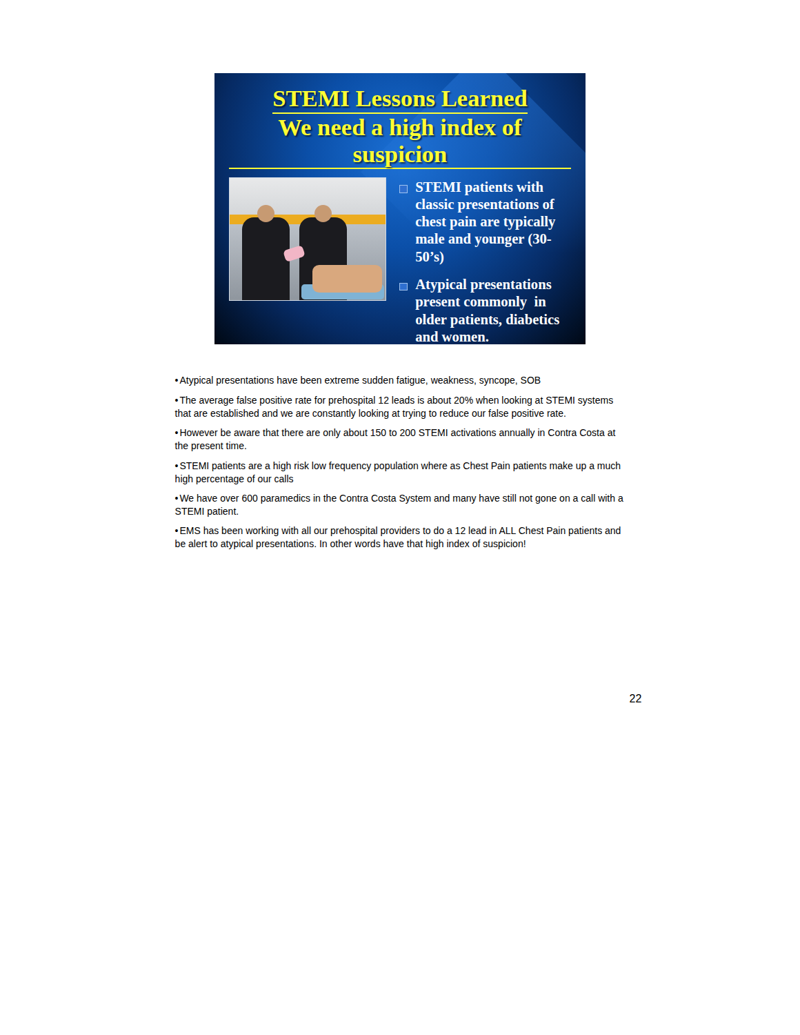STEMI Lessons Learned
We need a high index of suspicion
STEMI patients with classic presentations of chest pain are typically male and younger (30-50’s)
Atypical presentations present commonly in older patients, diabetics and women.
Atypical presentations have been extreme sudden fatigue, weakness, syncope, SOB
The average false positive rate for prehospital 12 leads is about 20% when looking at STEMI systems that are established and we are constantly looking at trying to reduce our false positive rate.
However be aware that there are only about 150 to 200 STEMI activations annually in Contra Costa at the present time.
STEMI patients are a high risk low frequency population where as Chest Pain patients make up a much high percentage of our calls
We have over 600 paramedics in the Contra Costa System and many have still not gone on a call with a STEMI patient.
EMS has been working with all our prehospital providers to do a 12 lead in ALL Chest Pain patients and be alert to atypical presentations. In other words have that high index of suspicion!
22